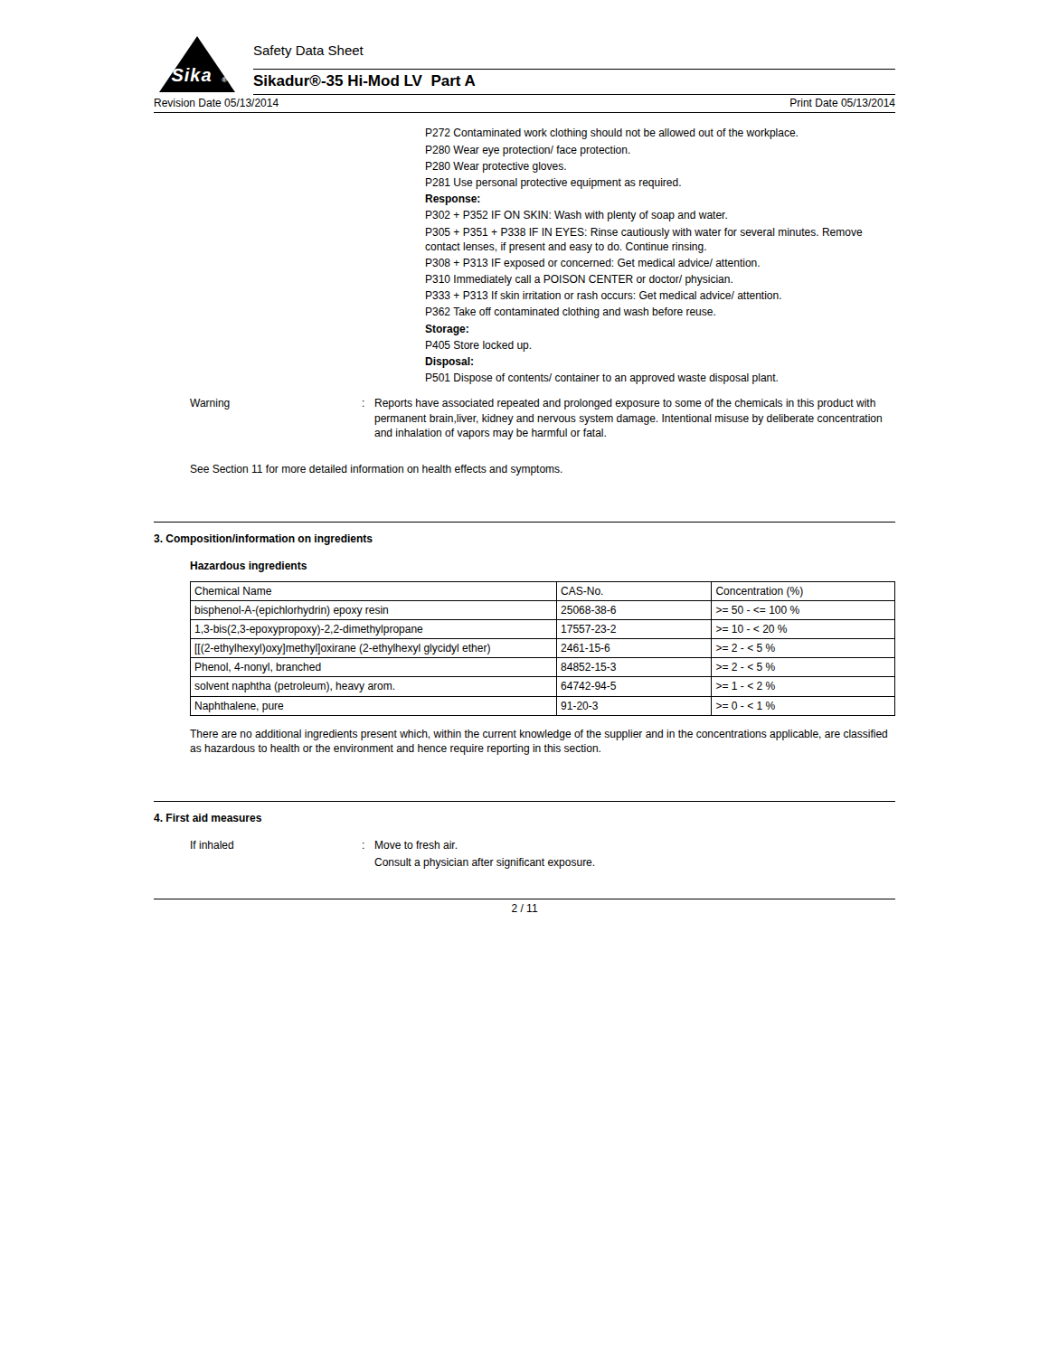Sika®
Safety Data Sheet
Sikadur®-35 Hi-Mod LV Part A
Revision Date 05/13/2014 Print Date 05/13/2014
P272 Contaminated work clothing should not be allowed out of the workplace.
P280 Wear eye protection/ face protection.
P280 Wear protective gloves.
P281 Use personal protective equipment as required.
Response:
P302 + P352 IF ON SKIN: Wash with plenty of soap and water.
P305 + P351 + P338 IF IN EYES: Rinse cautiously with water for several minutes. Remove contact lenses, if present and easy to do. Continue rinsing.
P308 + P313 IF exposed or concerned: Get medical advice/ attention.
P310 Immediately call a POISON CENTER or doctor/ physician.
P333 + P313 If skin irritation or rash occurs: Get medical advice/ attention.
P362 Take off contaminated clothing and wash before reuse.
Storage:
P405 Store locked up.
Disposal:
P501 Dispose of contents/ container to an approved waste disposal plant.
Warning
:
Reports have associated repeated and prolonged exposure to some of the chemicals in this product with permanent brain,liver, kidney and nervous system damage. Intentional misuse by deliberate concentration and inhalation of vapors may be harmful or fatal.
See Section 11 for more detailed information on health effects and symptoms.
3. Composition/information on ingredients
Hazardous ingredients
| Chemical Name | CAS-No. | Concentration (%) |
| --- | --- | --- |
| bisphenol-A-(epichlorhydrin) epoxy resin | 25068-38-6 | >= 50 - <= 100 % |
| 1,3-bis(2,3-epoxypropoxy)-2,2-dimethylpropane | 17557-23-2 | >= 10 - < 20 % |
| [[(2-ethylhexyl)oxy]methyl]oxirane (2-ethylhexyl glycidyl ether) | 2461-15-6 | >= 2 - < 5 % |
| Phenol, 4-nonyl, branched | 84852-15-3 | >= 2 - < 5 % |
| solvent naphtha (petroleum), heavy arom. | 64742-94-5 | >= 1 - < 2 % |
| Naphthalene, pure | 91-20-3 | >= 0 - < 1 % |
There are no additional ingredients present which, within the current knowledge of the supplier and in the concentrations applicable, are classified as hazardous to health or the environment and hence require reporting in this section.
4. First aid measures
If inhaled
:
Move to fresh air.
Consult a physician after significant exposure.
2 / 11